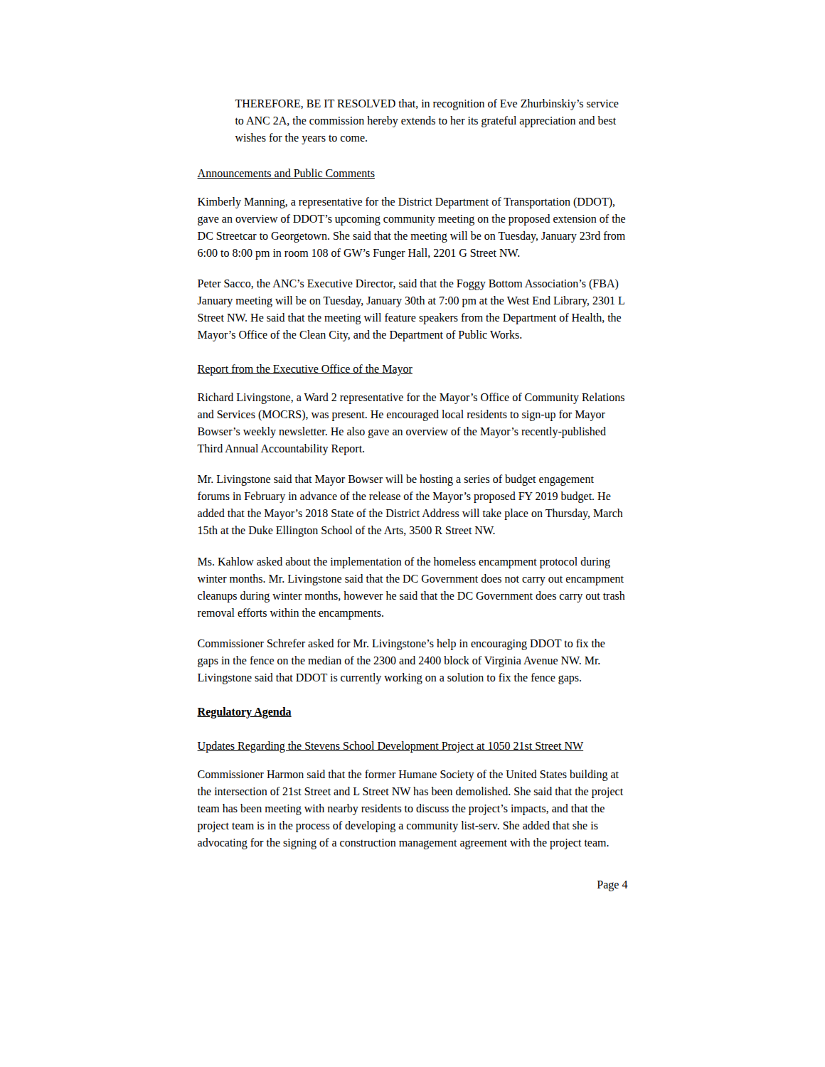THEREFORE, BE IT RESOLVED that, in recognition of Eve Zhurbinskiy’s service to ANC 2A, the commission hereby extends to her its grateful appreciation and best wishes for the years to come.
Announcements and Public Comments
Kimberly Manning, a representative for the District Department of Transportation (DDOT), gave an overview of DDOT’s upcoming community meeting on the proposed extension of the DC Streetcar to Georgetown. She said that the meeting will be on Tuesday, January 23rd from 6:00 to 8:00 pm in room 108 of GW’s Funger Hall, 2201 G Street NW.
Peter Sacco, the ANC’s Executive Director, said that the Foggy Bottom Association’s (FBA) January meeting will be on Tuesday, January 30th at 7:00 pm at the West End Library, 2301 L Street NW. He said that the meeting will feature speakers from the Department of Health, the Mayor’s Office of the Clean City, and the Department of Public Works.
Report from the Executive Office of the Mayor
Richard Livingstone, a Ward 2 representative for the Mayor’s Office of Community Relations and Services (MOCRS), was present. He encouraged local residents to sign-up for Mayor Bowser’s weekly newsletter. He also gave an overview of the Mayor’s recently-published Third Annual Accountability Report.
Mr. Livingstone said that Mayor Bowser will be hosting a series of budget engagement forums in February in advance of the release of the Mayor’s proposed FY 2019 budget. He added that the Mayor’s 2018 State of the District Address will take place on Thursday, March 15th at the Duke Ellington School of the Arts, 3500 R Street NW.
Ms. Kahlow asked about the implementation of the homeless encampment protocol during winter months. Mr. Livingstone said that the DC Government does not carry out encampment cleanups during winter months, however he said that the DC Government does carry out trash removal efforts within the encampments.
Commissioner Schrefer asked for Mr. Livingstone’s help in encouraging DDOT to fix the gaps in the fence on the median of the 2300 and 2400 block of Virginia Avenue NW. Mr. Livingstone said that DDOT is currently working on a solution to fix the fence gaps.
Regulatory Agenda
Updates Regarding the Stevens School Development Project at 1050 21st Street NW
Commissioner Harmon said that the former Humane Society of the United States building at the intersection of 21st Street and L Street NW has been demolished. She said that the project team has been meeting with nearby residents to discuss the project’s impacts, and that the project team is in the process of developing a community list-serv. She added that she is advocating for the signing of a construction management agreement with the project team.
Page 4